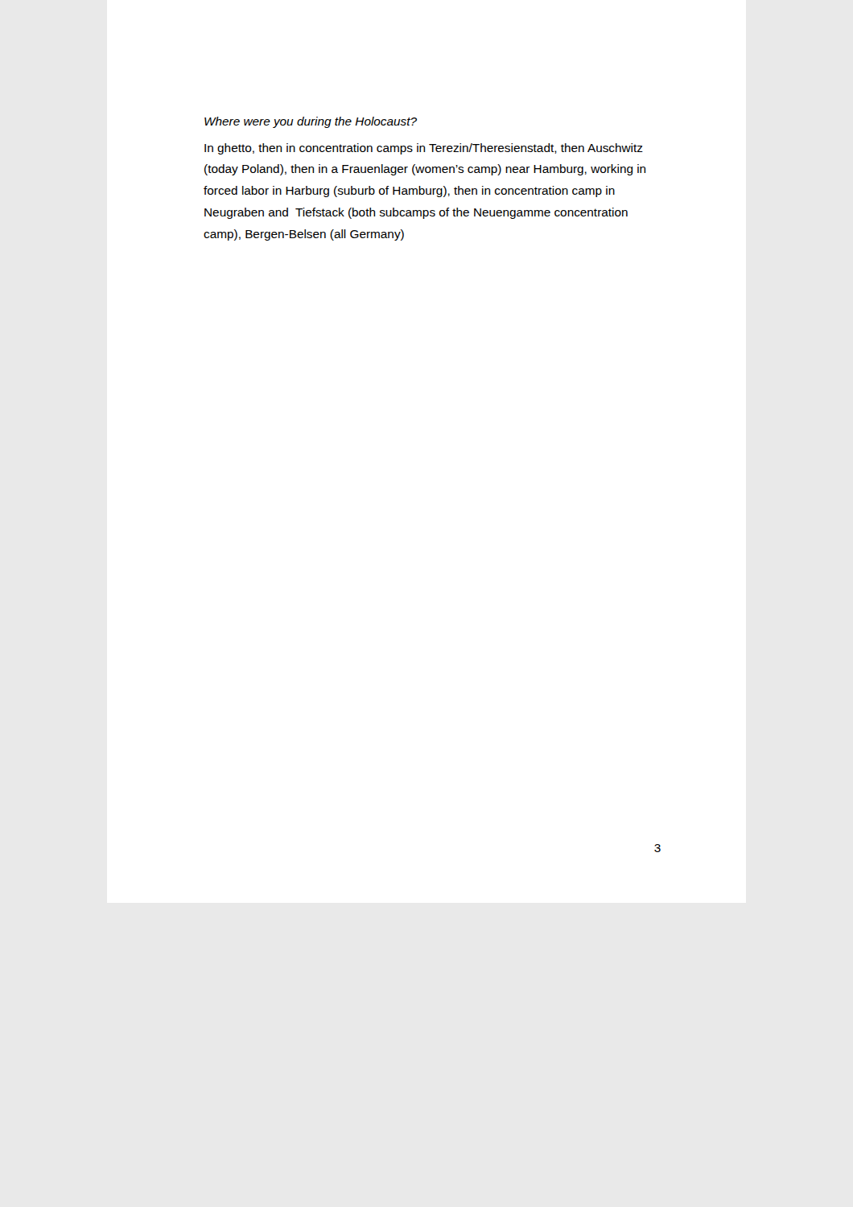Where were you during the Holocaust?
In ghetto, then in concentration camps in Terezin/Theresienstadt, then Auschwitz (today Poland), then in a Frauenlager (women’s camp) near Hamburg, working in forced labor in Harburg (suburb of Hamburg), then in concentration camp in Neugraben and Tiefstack (both subcamps of the Neuengamme concentration camp), Bergen-Belsen (all Germany)
3